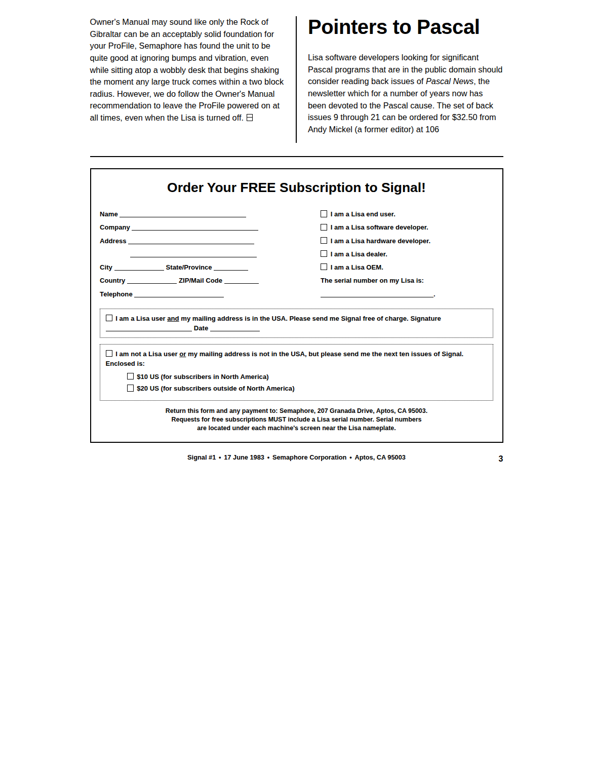Owner's Manual may sound like only the Rock of Gibraltar can be an acceptably solid foundation for your ProFile, Semaphore has found the unit to be quite good at ignoring bumps and vibration, even while sitting atop a wobbly desk that begins shaking the moment any large truck comes within a two block radius. However, we do follow the Owner's Manual recommendation to leave the ProFile powered on at all times, even when the Lisa is turned off.
Pointers to Pascal
Lisa software developers looking for significant Pascal programs that are in the public domain should consider reading back issues of Pascal News, the newsletter which for a number of years now has been devoted to the Pascal cause. The set of back issues 9 through 21 can be ordered for $32.50 from Andy Mickel (a former editor) at 106
Order Your FREE Subscription to Signal!
Name
Company
Address
City State/Province
Country ZIP/Mail Code
Telephone
I am a Lisa end user.
I am a Lisa software developer.
I am a Lisa hardware developer.
I am a Lisa dealer.
I am a Lisa OEM.
The serial number on my Lisa is:
.
I am a Lisa user and my mailing address is in the USA. Please send me Signal free of charge. Signature Date
I am not a Lisa user or my mailing address is not in the USA, but please send me the next ten issues of Signal. Enclosed is:
$10 US (for subscribers in North America)
$20 US (for subscribers outside of North America)
Return this form and any payment to: Semaphore, 207 Granada Drive, Aptos, CA 95003.
Requests for free subscriptions MUST include a Lisa serial number. Serial numbers
are located under each machine's screen near the Lisa nameplate.
Signal #1•17 June 1983•Semaphore Corporation•Aptos, CA 95003 3